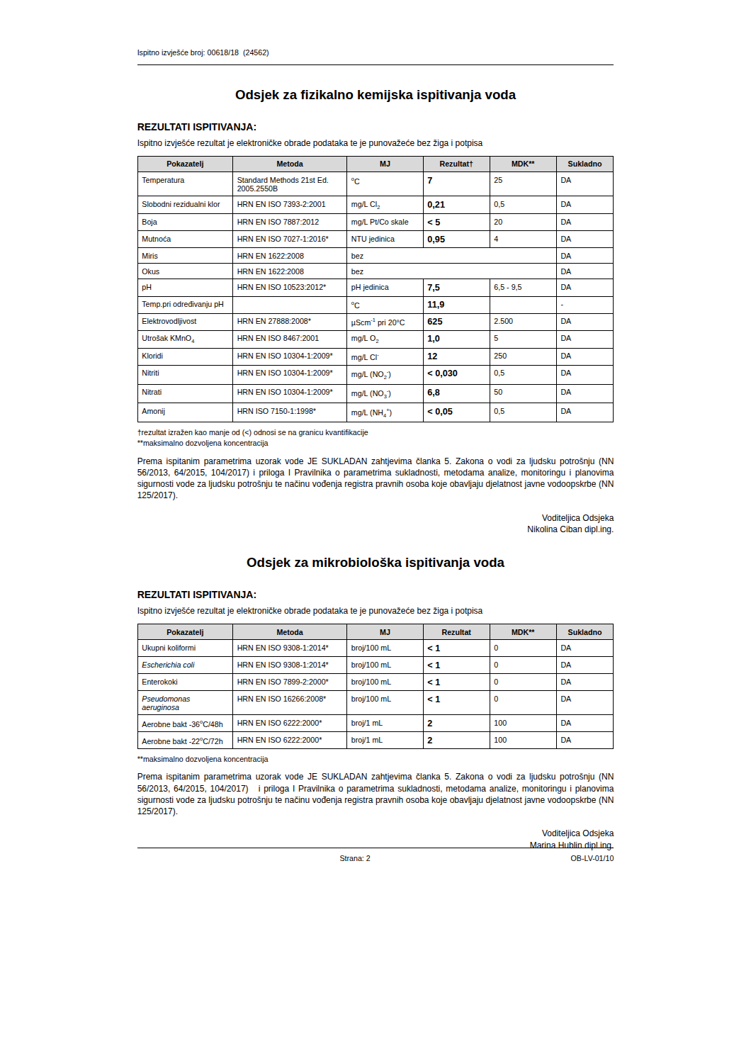Ispitno izvješće broj: 00618/18 (24562)
Odsjek za fizikalno kemijska ispitivanja voda
REZULTATI ISPITIVANJA:
Ispitno izvješće rezultat je elektroničke obrade podataka te je punovažeće bez žiga i potpisa
| Pokazatelj | Metoda | MJ | Rezultat† | MDK** | Sukladno |
| --- | --- | --- | --- | --- | --- |
| Temperatura | Standard Methods 21st Ed. 2005.2550B | o C | 7 | 25 | DA |
| Slobodni rezidualni klor | HRN EN ISO 7393-2:2001 | mg/L Cl 2 | 0,21 | 0,5 | DA |
| Boja | HRN EN ISO 7887:2012 | mg/L Pt/Co skale | < 5 | 20 | DA |
| Mutnoća | HRN EN ISO 7027-1:2016* | NTU jedinica | 0,95 | 4 | DA |
| Miris | HRN EN 1622:2008 | bez | DA |
| Okus | HRN EN 1622:2008 | bez | DA |
| pH | HRN EN ISO 10523:2012* | pH jedinica | 7,5 | 6,5 - 9,5 | DA |
| Temp.pri određivanju pH | | o C | 11,9 | | - |
| Elektrovodljivost | HRN EN 27888:2008* | µScm -1 pri 20°C | 625 | 2.500 | DA |
| Utrošak KMnO 4 | HRN EN ISO 8467:2001 | mg/L O 2 | 1,0 | 5 | DA |
| Kloridi | HRN EN ISO 10304-1:2009* | mg/L Cl - | 12 | 250 | DA |
| Nitriti | HRN EN ISO 10304-1:2009* | mg/L (NO 2 - ) | < 0,030 | 0,5 | DA |
| Nitrati | HRN EN ISO 10304-1:2009* | mg/L (NO 3 - ) | 6,8 | 50 | DA |
| Amonij | HRN ISO 7150-1:1998* | mg/L (NH 4 + ) | < 0,05 | 0,5 | DA |
†rezultat izražen kao manje od (<) odnosi se na granicu kvantifikacije
**maksimalno dozvoljena koncentracija
Prema ispitanim parametrima uzorak vode JE SUKLADAN zahtjevima članka 5. Zakona o vodi za ljudsku potrošnju (NN 56/2013, 64/2015, 104/2017) i priloga I Pravilnika o parametrima sukladnosti, metodama analize, monitoringu i planovima sigurnosti vode za ljudsku potrošnju te načinu vođenja registra pravnih osoba koje obavljaju djelatnost javne vodoopskrbe (NN 125/2017).
Voditeljica Odsjeka
Nikolina Ciban dipl.ing.
Odsjek za mikrobiološka ispitivanja voda
REZULTATI ISPITIVANJA:
Ispitno izvješće rezultat je elektroničke obrade podataka te je punovažeće bez žiga i potpisa
| Pokazatelj | Metoda | MJ | Rezultat | MDK** | Sukladno |
| --- | --- | --- | --- | --- | --- |
| Ukupni koliformi | HRN EN ISO 9308-1:2014* | broj/100 mL | < 1 | 0 | DA |
| Escherichia coli | HRN EN ISO 9308-1:2014* | broj/100 mL | < 1 | 0 | DA |
| Enterokoki | HRN EN ISO 7899-2:2000* | broj/100 mL | < 1 | 0 | DA |
| Pseudomonas aeruginosa | HRN EN ISO 16266:2008* | broj/100 mL | < 1 | 0 | DA |
| Aerobne bakt -36 o C/48h | HRN EN ISO 6222:2000* | broj/1 mL | 2 | 100 | DA |
| Aerobne bakt -22 o C/72h | HRN EN ISO 6222:2000* | broj/1 mL | 2 | 100 | DA |
**maksimalno dozvoljena koncentracija
Prema ispitanim parametrima uzorak vode JE SUKLADAN zahtjevima članka 5. Zakona o vodi za ljudsku potrošnju (NN 56/2013, 64/2015, 104/2017) i priloga I Pravilnika o parametrima sukladnosti, metodama analize, monitoringu i planovima sigurnosti vode za ljudsku potrošnju te načinu vođenja registra pravnih osoba koje obavljaju djelatnost javne vodoopskrbe (NN 125/2017).
Voditeljica Odsjeka
Marina Hublin dipl.ing.
Strana: 2 OB-LV-01/10